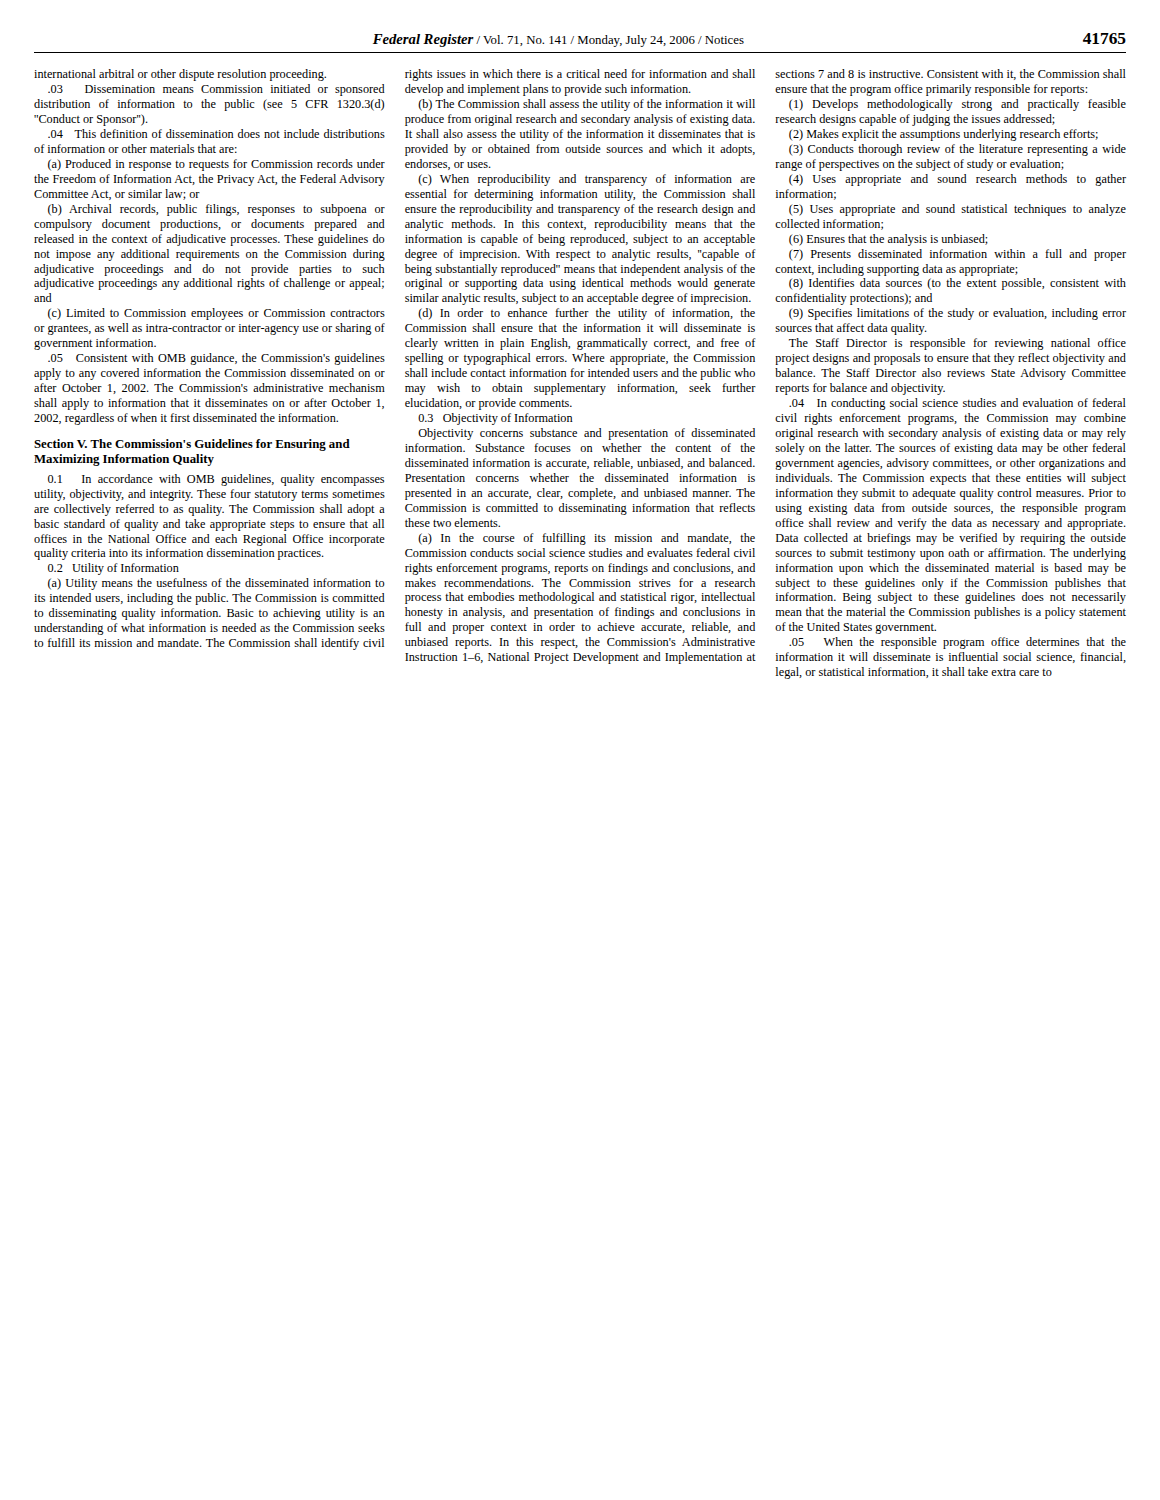Federal Register / Vol. 71, No. 141 / Monday, July 24, 2006 / Notices
41765
international arbitral or other dispute resolution proceeding.
.03 Dissemination means Commission initiated or sponsored distribution of information to the public (see 5 CFR 1320.3(d) ''Conduct or Sponsor'').
.04 This definition of dissemination does not include distributions of information or other materials that are:
(a) Produced in response to requests for Commission records under the Freedom of Information Act, the Privacy Act, the Federal Advisory Committee Act, or similar law; or
(b) Archival records, public filings, responses to subpoena or compulsory document productions, or documents prepared and released in the context of adjudicative processes. These guidelines do not impose any additional requirements on the Commission during adjudicative proceedings and do not provide parties to such adjudicative proceedings any additional rights of challenge or appeal; and
(c) Limited to Commission employees or Commission contractors or grantees, as well as intra-contractor or inter-agency use or sharing of government information.
.05 Consistent with OMB guidance, the Commission's guidelines apply to any covered information the Commission disseminated on or after October 1, 2002. The Commission's administrative mechanism shall apply to information that it disseminates on or after October 1, 2002, regardless of when it first disseminated the information.
Section V. The Commission's Guidelines for Ensuring and Maximizing Information Quality
0.1 In accordance with OMB guidelines, quality encompasses utility, objectivity, and integrity. These four statutory terms sometimes are collectively referred to as quality. The Commission shall adopt a basic standard of quality and take appropriate steps to ensure that all offices in the National Office and each Regional Office incorporate quality criteria into its information dissemination practices.
0.2 Utility of Information
(a) Utility means the usefulness of the disseminated information to its intended users, including the public. The Commission is committed to disseminating quality information. Basic to achieving utility is an understanding of what information is needed as the Commission seeks to fulfill its mission and mandate. The Commission shall identify civil rights issues in which there is a critical need for information and shall develop and implement plans to provide such information.
(b) The Commission shall assess the utility of the information it will produce from original research and secondary analysis of existing data. It shall also assess the utility of the information it disseminates that is provided by or obtained from outside sources and which it adopts, endorses, or uses.
(c) When reproducibility and transparency of information are essential for determining information utility, the Commission shall ensure the reproducibility and transparency of the research design and analytic methods. In this context, reproducibility means that the information is capable of being reproduced, subject to an acceptable degree of imprecision. With respect to analytic results, ''capable of being substantially reproduced'' means that independent analysis of the original or supporting data using identical methods would generate similar analytic results, subject to an acceptable degree of imprecision.
(d) In order to enhance further the utility of information, the Commission shall ensure that the information it will disseminate is clearly written in plain English, grammatically correct, and free of spelling or typographical errors. Where appropriate, the Commission shall include contact information for intended users and the public who may wish to obtain supplementary information, seek further elucidation, or provide comments.
0.3 Objectivity of Information
Objectivity concerns substance and presentation of disseminated information. Substance focuses on whether the content of the disseminated information is accurate, reliable, unbiased, and balanced. Presentation concerns whether the disseminated information is presented in an accurate, clear, complete, and unbiased manner. The Commission is committed to disseminating information that reflects these two elements.
(a) In the course of fulfilling its mission and mandate, the Commission conducts social science studies and evaluates federal civil rights enforcement programs, reports on findings and conclusions, and makes recommendations. The Commission strives for a research process that embodies methodological and statistical rigor, intellectual honesty in analysis, and presentation of findings and conclusions in full and proper context in order to achieve accurate, reliable, and unbiased reports. In this respect, the Commission's Administrative Instruction 1–6, National Project Development and Implementation at sections 7 and 8 is instructive. Consistent with it, the Commission shall ensure that the program office primarily responsible for reports:
(1) Develops methodologically strong and practically feasible research designs capable of judging the issues addressed;
(2) Makes explicit the assumptions underlying research efforts;
(3) Conducts thorough review of the literature representing a wide range of perspectives on the subject of study or evaluation;
(4) Uses appropriate and sound research methods to gather information;
(5) Uses appropriate and sound statistical techniques to analyze collected information;
(6) Ensures that the analysis is unbiased;
(7) Presents disseminated information within a full and proper context, including supporting data as appropriate;
(8) Identifies data sources (to the extent possible, consistent with confidentiality protections); and
(9) Specifies limitations of the study or evaluation, including error sources that affect data quality.
The Staff Director is responsible for reviewing national office project designs and proposals to ensure that they reflect objectivity and balance. The Staff Director also reviews State Advisory Committee reports for balance and objectivity.
.04 In conducting social science studies and evaluation of federal civil rights enforcement programs, the Commission may combine original research with secondary analysis of existing data or may rely solely on the latter. The sources of existing data may be other federal government agencies, advisory committees, or other organizations and individuals. The Commission expects that these entities will subject information they submit to adequate quality control measures. Prior to using existing data from outside sources, the responsible program office shall review and verify the data as necessary and appropriate. Data collected at briefings may be verified by requiring the outside sources to submit testimony upon oath or affirmation. The underlying information upon which the disseminated material is based may be subject to these guidelines only if the Commission publishes that information. Being subject to these guidelines does not necessarily mean that the material the Commission publishes is a policy statement of the United States government.
.05 When the responsible program office determines that the information it will disseminate is influential social science, financial, legal, or statistical information, it shall take extra care to